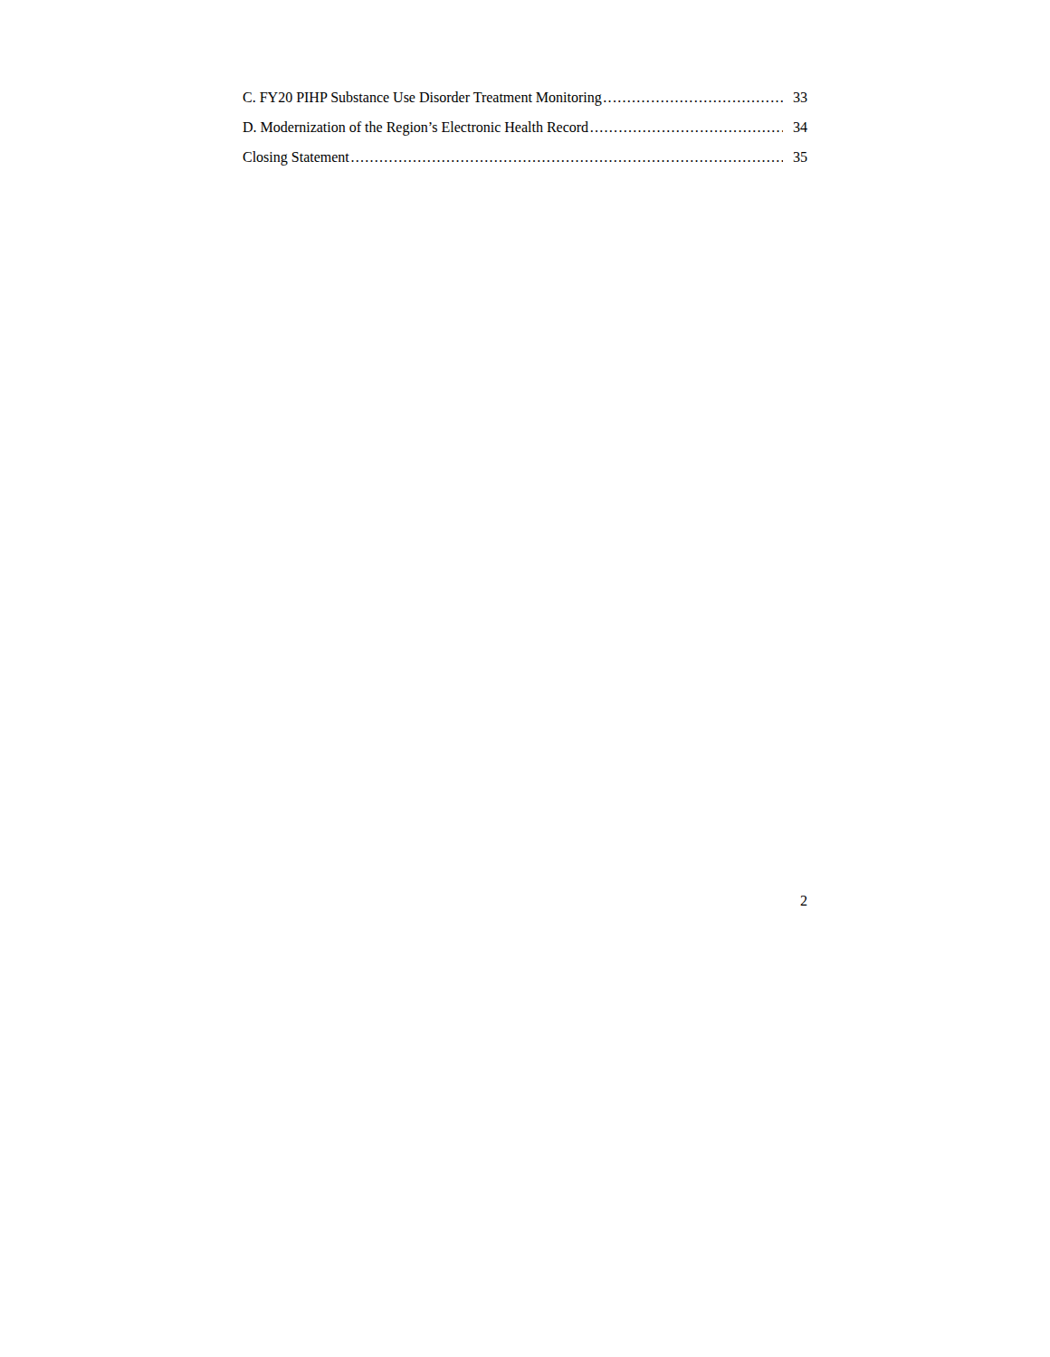C. FY20 PIHP Substance Use Disorder Treatment Monitoring ....................................................................... 33
D. Modernization of the Region’s Electronic Health Record ......................................................................... 34
Closing Statement ................................................................................................................................. 35
2